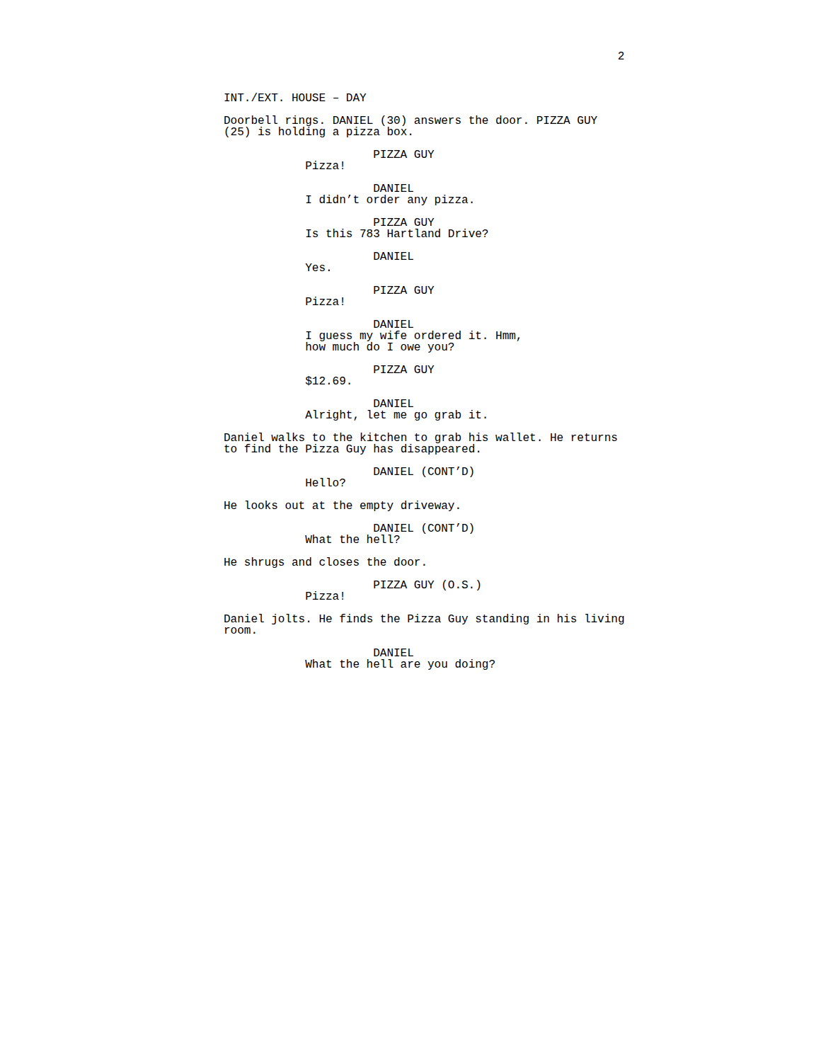2
INT./EXT. HOUSE – DAY
Doorbell rings. DANIEL (30) answers the door. PIZZA GUY (25) is holding a pizza box.
PIZZA GUY
Pizza!
DANIEL
I didn’t order any pizza.
PIZZA GUY
Is this 783 Hartland Drive?
DANIEL
Yes.
PIZZA GUY
Pizza!
DANIEL
I guess my wife ordered it. Hmm, how much do I owe you?
PIZZA GUY
$12.69.
DANIEL
Alright, let me go grab it.
Daniel walks to the kitchen to grab his wallet. He returns to find the Pizza Guy has disappeared.
DANIEL (CONT’D)
Hello?
He looks out at the empty driveway.
DANIEL (CONT’D)
What the hell?
He shrugs and closes the door.
PIZZA GUY (O.S.)
Pizza!
Daniel jolts. He finds the Pizza Guy standing in his living room.
DANIEL
What the hell are you doing?